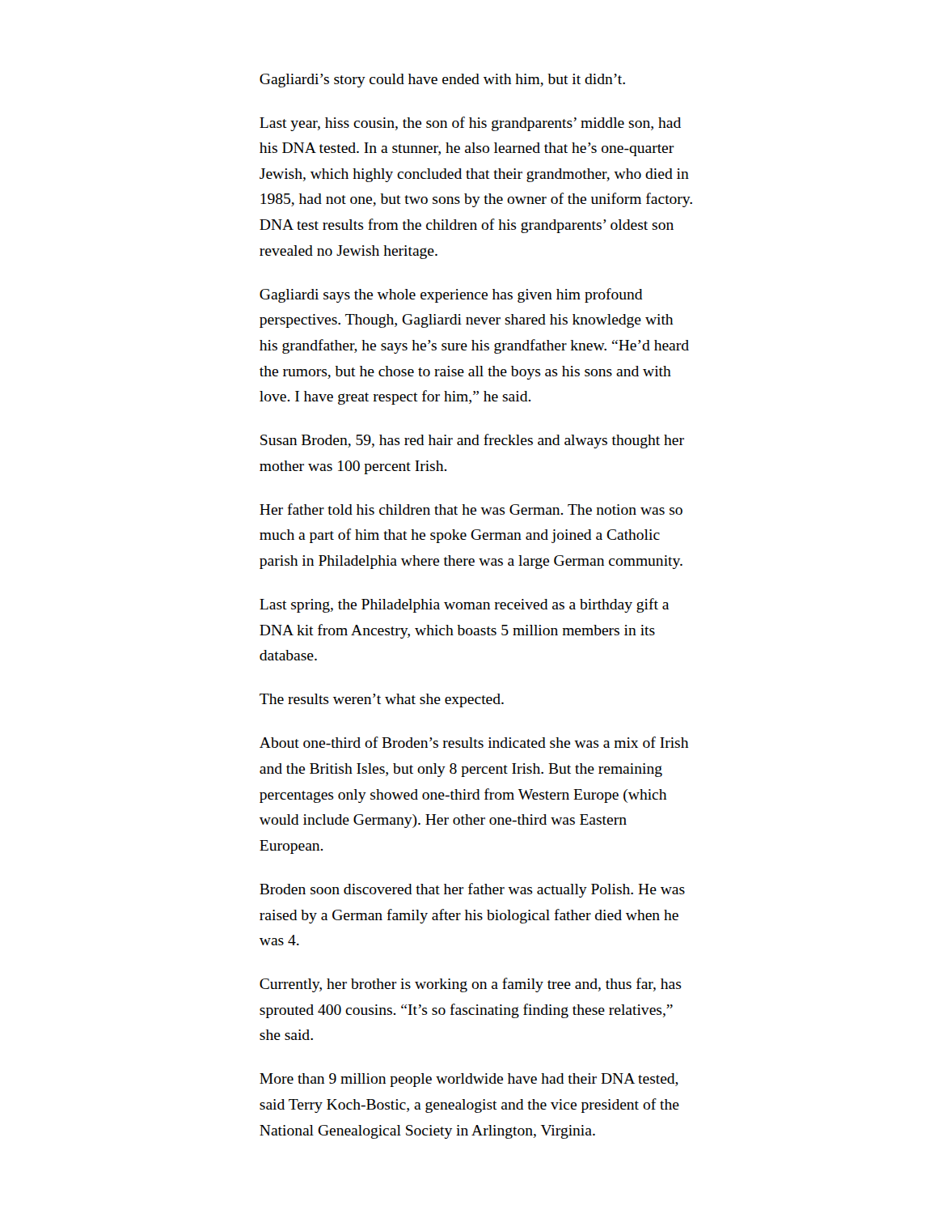Gagliardi’s story could have ended with him, but it didn’t.
Last year, hiss cousin, the son of his grandparents’ middle son, had his DNA tested. In a stunner, he also learned that he’s one-quarter Jewish, which highly concluded that their grandmother, who died in 1985, had not one, but two sons by the owner of the uniform factory. DNA test results from the children of his grandparents’ oldest son revealed no Jewish heritage.
Gagliardi says the whole experience has given him profound perspectives. Though, Gagliardi never shared his knowledge with his grandfather, he says he’s sure his grandfather knew. “He’d heard the rumors, but he chose to raise all the boys as his sons and with love. I have great respect for him,” he said.
Susan Broden, 59, has red hair and freckles and always thought her mother was 100 percent Irish.
Her father told his children that he was German. The notion was so much a part of him that he spoke German and joined a Catholic parish in Philadelphia where there was a large German community.
Last spring, the Philadelphia woman received as a birthday gift a DNA kit from Ancestry, which boasts 5 million members in its database.
The results weren’t what she expected.
About one-third of Broden’s results indicated she was a mix of Irish and the British Isles, but only 8 percent Irish. But the remaining percentages only showed one-third from Western Europe (which would include Germany). Her other one-third was Eastern European.
Broden soon discovered that her father was actually Polish. He was raised by a German family after his biological father died when he was 4.
Currently, her brother is working on a family tree and, thus far, has sprouted 400 cousins. “It’s so fascinating finding these relatives,” she said.
More than 9 million people worldwide have had their DNA tested, said Terry Koch-Bostic, a genealogist and the vice president of the National Genealogical Society in Arlington, Virginia.